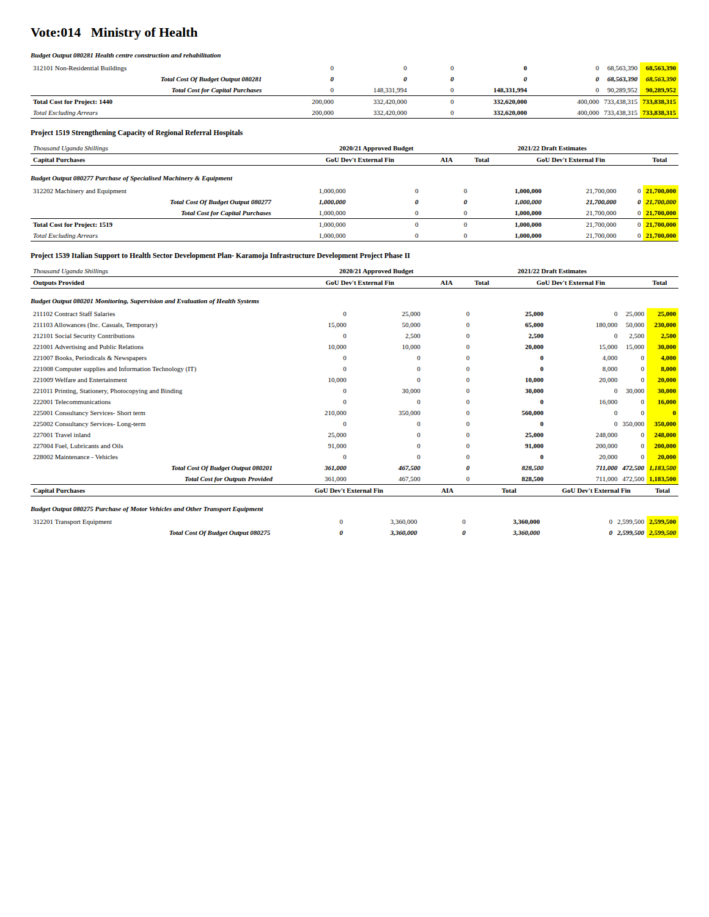Vote:014 Ministry of Health
Budget Output 080281 Health centre construction and rehabilitation
| 312101 Non-Residential Buildings | 0 | 0 | 0 | 0 | 0 | 68,563,390 | 68,563,390 |
| Total Cost Of Budget Output 080281 | 0 | 0 | 0 | 0 | 0 | 68,563,390 | 68,563,390 |
| Total Cost for Capital Purchases | 0 | 148,331,994 | 0 | 148,331,994 | 0 | 90,289,952 | 90,289,952 |
| Total Cost for Project: 1440 | 200,000 | 332,420,000 | 0 | 332,620,000 | 400,000 | 733,438,315 | 733,838,315 |
| Total Excluding Arrears | 200,000 | 332,420,000 | 0 | 332,620,000 | 400,000 | 733,438,315 | 733,838,315 |
Project 1519 Strengthening Capacity of Regional Referral Hospitals
| Thousand Uganda Shillings | 2020/21 Approved Budget | 2021/22 Draft Estimates |
| Capital Purchases | GoU Dev't External Fin | AIA | Total | GoU Dev't External Fin | Total |
Budget Output 080277 Purchase of Specialised Machinery & Equipment
| 312202 Machinery and Equipment | 1,000,000 | 0 | 0 | 1,000,000 | 21,700,000 | 0 | 21,700,000 |
| Total Cost Of Budget Output 080277 | 1,000,000 | 0 | 0 | 1,000,000 | 21,700,000 | 0 | 21,700,000 |
| Total Cost for Capital Purchases | 1,000,000 | 0 | 0 | 1,000,000 | 21,700,000 | 0 | 21,700,000 |
| Total Cost for Project: 1519 | 1,000,000 | 0 | 0 | 1,000,000 | 21,700,000 | 0 | 21,700,000 |
| Total Excluding Arrears | 1,000,000 | 0 | 0 | 1,000,000 | 21,700,000 | 0 | 21,700,000 |
Project 1539 Italian Support to Health Sector Development Plan- Karamoja Infrastructure Development Project Phase II
| Thousand Uganda Shillings | 2020/21 Approved Budget | 2021/22 Draft Estimates |
| Outputs Provided | GoU Dev't External Fin | AIA | Total | GoU Dev't External Fin | Total |
Budget Output 080201 Monitoring, Supervision and Evaluation of Health Systems
| 211102 Contract Staff Salaries | 0 | 25,000 | 0 | 25,000 | 0 | 25,000 | 25,000 |
| 211103 Allowances (Inc. Casuals, Temporary) | 15,000 | 50,000 | 0 | 65,000 | 180,000 | 50,000 | 230,000 |
| 212101 Social Security Contributions | 0 | 2,500 | 0 | 2,500 | 0 | 2,500 | 2,500 |
| 221001 Advertising and Public Relations | 10,000 | 10,000 | 0 | 20,000 | 15,000 | 15,000 | 30,000 |
| 221007 Books, Periodicals & Newspapers | 0 | 0 | 0 | 0 | 4,000 | 0 | 4,000 |
| 221008 Computer supplies and Information Technology (IT) | 0 | 0 | 0 | 0 | 8,000 | 0 | 8,000 |
| 221009 Welfare and Entertainment | 10,000 | 0 | 0 | 10,000 | 20,000 | 0 | 20,000 |
| 221011 Printing, Stationery, Photocopying and Binding | 0 | 30,000 | 0 | 30,000 | 0 | 30,000 | 30,000 |
| 222001 Telecommunications | 0 | 0 | 0 | 0 | 16,000 | 0 | 16,000 |
| 225001 Consultancy Services- Short term | 210,000 | 350,000 | 0 | 560,000 | 0 | 0 | 0 |
| 225002 Consultancy Services- Long-term | 0 | 0 | 0 | 0 | 0 | 350,000 | 350,000 |
| 227001 Travel inland | 25,000 | 0 | 0 | 25,000 | 248,000 | 0 | 248,000 |
| 227004 Fuel, Lubricants and Oils | 91,000 | 0 | 0 | 91,000 | 200,000 | 0 | 200,000 |
| 228002 Maintenance - Vehicles | 0 | 0 | 0 | 0 | 20,000 | 0 | 20,000 |
| Total Cost Of Budget Output 080201 | 361,000 | 467,500 | 0 | 828,500 | 711,000 | 472,500 | 1,183,500 |
| Total Cost for Outputs Provided | 361,000 | 467,500 | 0 | 828,500 | 711,000 | 472,500 | 1,183,500 |
| Capital Purchases | GoU Dev't External Fin | AIA | Total | GoU Dev't External Fin | Total |
Budget Output 080275 Purchase of Motor Vehicles and Other Transport Equipment
| 312201 Transport Equipment | 0 | 3,360,000 | 0 | 3,360,000 | 0 | 2,599,500 | 2,599,500 |
| Total Cost Of Budget Output 080275 | 0 | 3,360,000 | 0 | 3,360,000 | 0 | 2,599,500 | 2,599,500 |